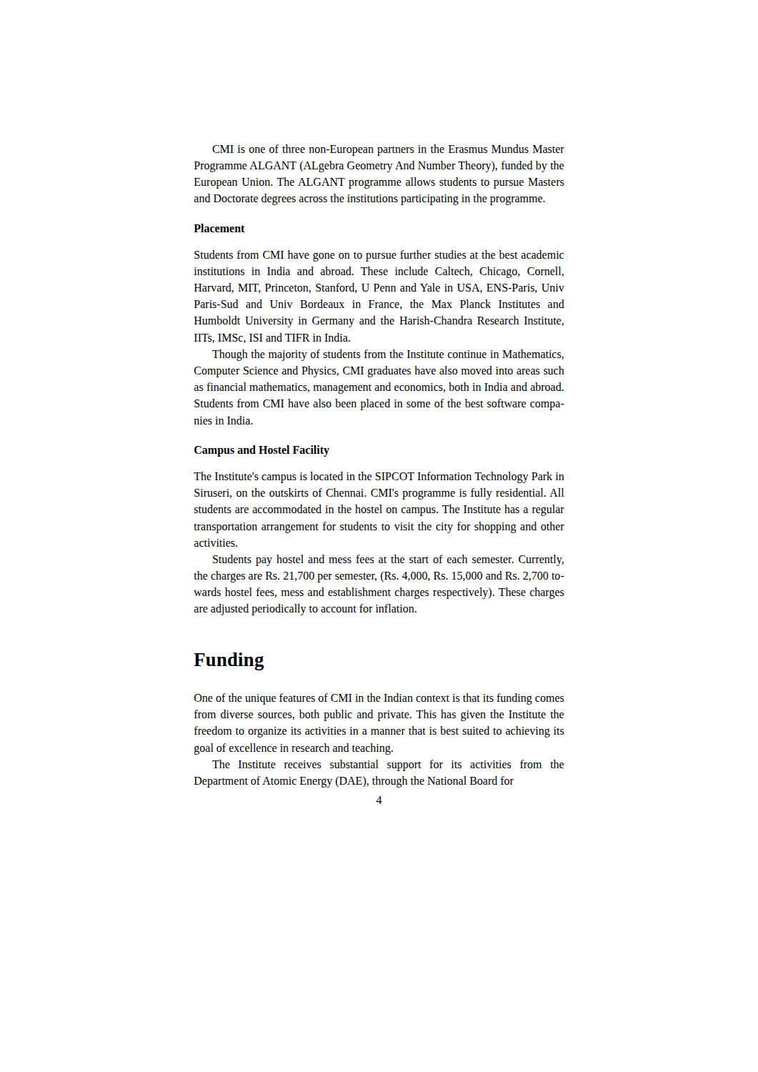CMI is one of three non-European partners in the Erasmus Mundus Master Programme ALGANT (ALgebra Geometry And Number Theory), funded by the European Union. The ALGANT programme allows students to pursue Masters and Doctorate degrees across the institutions participating in the programme.
Placement
Students from CMI have gone on to pursue further studies at the best academic institutions in India and abroad. These include Caltech, Chicago, Cornell, Harvard, MIT, Princeton, Stanford, U Penn and Yale in USA, ENS-Paris, Univ Paris-Sud and Univ Bordeaux in France, the Max Planck Institutes and Humboldt University in Germany and the Harish-Chandra Research Institute, IITs, IMSc, ISI and TIFR in India.
Though the majority of students from the Institute continue in Mathematics, Computer Science and Physics, CMI graduates have also moved into areas such as financial mathematics, management and economics, both in India and abroad. Students from CMI have also been placed in some of the best software companies in India.
Campus and Hostel Facility
The Institute's campus is located in the SIPCOT Information Technology Park in Siruseri, on the outskirts of Chennai. CMI's programme is fully residential. All students are accommodated in the hostel on campus. The Institute has a regular transportation arrangement for students to visit the city for shopping and other activities.
Students pay hostel and mess fees at the start of each semester. Currently, the charges are Rs. 21,700 per semester, (Rs. 4,000, Rs. 15,000 and Rs. 2,700 towards hostel fees, mess and establishment charges respectively). These charges are adjusted periodically to account for inflation.
Funding
One of the unique features of CMI in the Indian context is that its funding comes from diverse sources, both public and private. This has given the Institute the freedom to organize its activities in a manner that is best suited to achieving its goal of excellence in research and teaching.
The Institute receives substantial support for its activities from the Department of Atomic Energy (DAE), through the National Board for
4